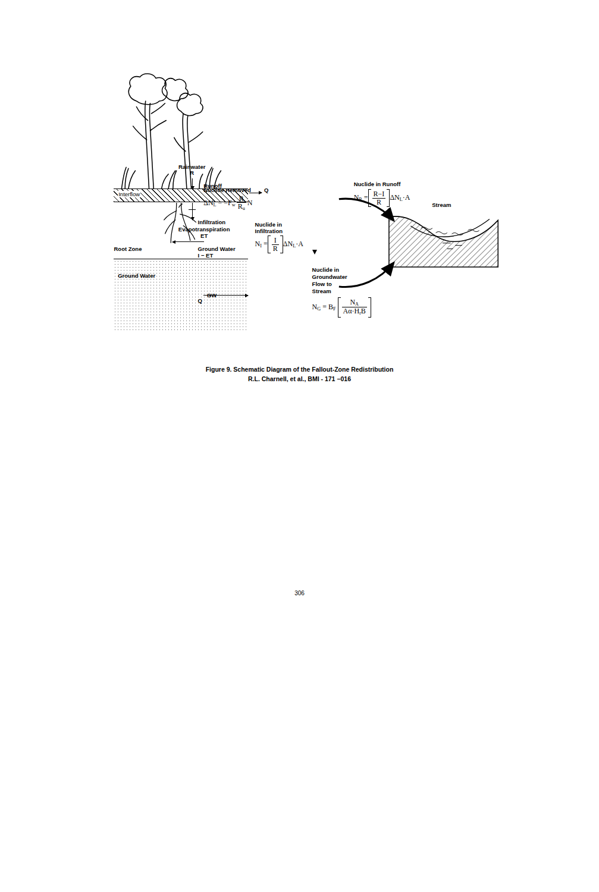Rainwater
R
Interflow
Runoff
Q
Infiltration
Root Zone
Evapotranspiration
ET
Ground Water
I − ET
Ground Water
Q
GW
Nuclide Removed
ΔNL = −FwRRu N
Nuclide in
Infiltration
NI =IRΔNL·A
Nuclide in Runoff
NR =R−I RΔNL·A
Nuclide in
Groundwater
Flow to
Stream
NG = BF NA Aα·HrB
Stream
Figure 9. Schematic Diagram of the Fallout-Zone Redistribution
R.L. Charnell, et al., BMI - 171 −016
306